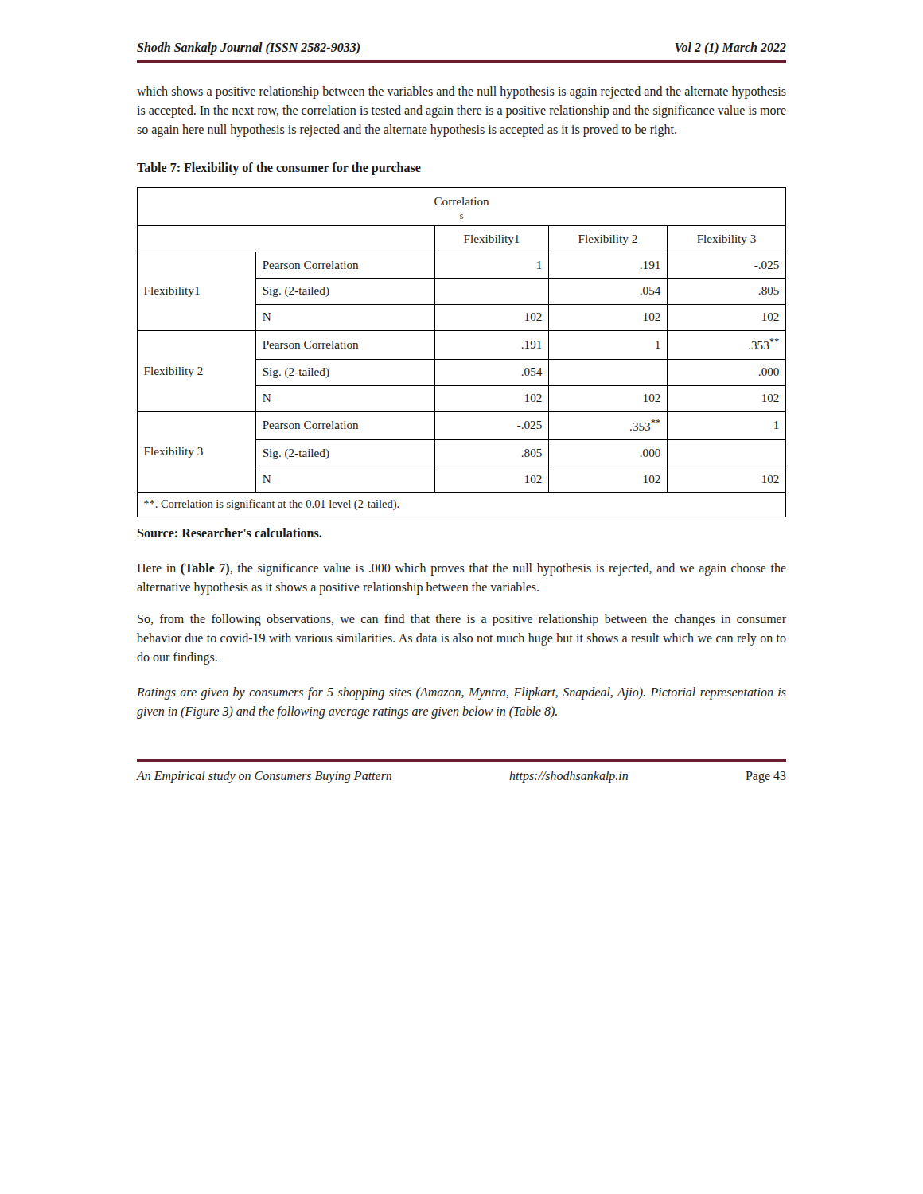Shodh Sankalp Journal (ISSN 2582-9033)
Vol 2 (1) March 2022
which shows a positive relationship between the variables and the null hypothesis is again rejected and the alternate hypothesis is accepted. In the next row, the correlation is tested and again there is a positive relationship and the significance value is more so again here null hypothesis is rejected and the alternate hypothesis is accepted as it is proved to be right.
Table 7: Flexibility of the consumer for the purchase
Correlation s
| | Flexibility1 | Flexibility 2 | Flexibility 3 |
| --- | --- | --- | --- |
| Flexibility1 | Pearson Correlation | 1 | .191 | -.025 |
| Sig. (2-tailed) | | .054 | .805 |
| N | 102 | 102 | 102 |
| Flexibility 2 | Pearson Correlation | .191 | 1 | .353 ** |
| Sig. (2-tailed) | .054 | | .000 |
| N | 102 | 102 | 102 |
| Flexibility 3 | Pearson Correlation | -.025 | .353 ** | 1 |
| Sig. (2-tailed) | .805 | .000 | |
| N | 102 | 102 | 102 |
| **. Correlation is significant at the 0.01 level (2-tailed). |
Source: Researcher's calculations.
Here in (Table 7), the significance value is .000 which proves that the null hypothesis is rejected, and we again choose the alternative hypothesis as it shows a positive relationship between the variables.
So, from the following observations, we can find that there is a positive relationship between the changes in consumer behavior due to covid-19 with various similarities. As data is also not much huge but it shows a result which we can rely on to do our findings.
Ratings are given by consumers for 5 shopping sites (Amazon, Myntra, Flipkart, Snapdeal, Ajio). Pictorial representation is given in (Figure 3) and the following average ratings are given below in (Table 8).
An Empirical study on Consumers Buying Pattern
https://shodhsankalp.in
Page 43